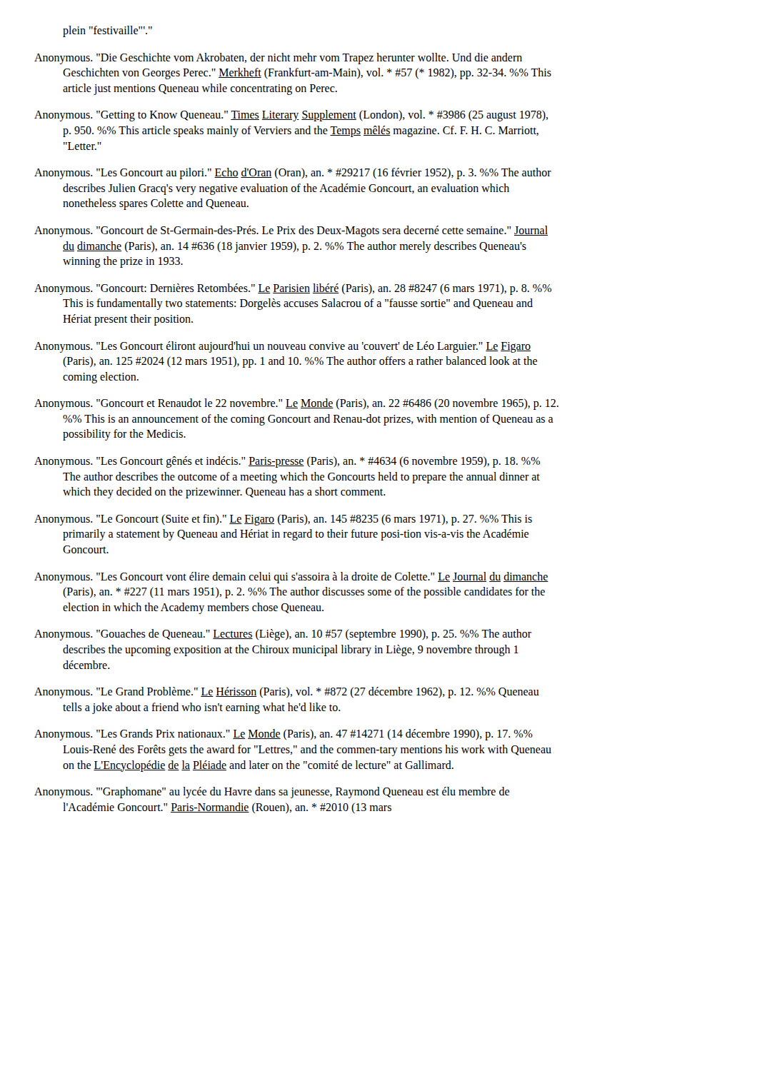plein "festivaille"'."
Anonymous. "Die Geschichte vom Akrobaten, der nicht mehr vom Trapez herunter wollte. Und die andern Geschichten von Georges Perec." Merkheft (Frankfurt-am-Main), vol. * #57 (* 1982), pp. 32-34. %% This article just mentions Queneau while concentrating on Perec.
Anonymous. "Getting to Know Queneau." Times Literary Supplement (London), vol. * #3986 (25 august 1978), p. 950. %% This article speaks mainly of Verviers and the Temps mêlés magazine. Cf. F. H. C. Marriott, "Letter."
Anonymous. "Les Goncourt au pilori." Echo d'Oran (Oran), an. * #29217 (16 février 1952), p. 3. %% The author describes Julien Gracq's very negative evaluation of the Académie Goncourt, an evaluation which nonetheless spares Colette and Queneau.
Anonymous. "Goncourt de St-Germain-des-Prés. Le Prix des Deux-Magots sera decerné cette semaine." Journal du dimanche (Paris), an. 14 #636 (18 janvier 1959), p. 2. %% The author merely describes Queneau's winning the prize in 1933.
Anonymous. "Goncourt: Dernières Retombées." Le Parisien libéré (Paris), an. 28 #8247 (6 mars 1971), p. 8. %% This is fundamentally two statements: Dorgelès accuses Salacrou of a "fausse sortie" and Queneau and Hériat present their position.
Anonymous. "Les Goncourt éliront aujourd'hui un nouveau convive au 'couvert' de Léo Larguier." Le Figaro (Paris), an. 125 #2024 (12 mars 1951), pp. 1 and 10. %% The author offers a rather balanced look at the coming election.
Anonymous. "Goncourt et Renaudot le 22 novembre." Le Monde (Paris), an. 22 #6486 (20 novembre 1965), p. 12. %% This is an announcement of the coming Goncourt and Renau-dot prizes, with mention of Queneau as a possibility for the Medicis.
Anonymous. "Les Goncourt gênés et indécis." Paris-presse (Paris), an. * #4634 (6 novembre 1959), p. 18. %% The author describes the outcome of a meeting which the Goncourts held to prepare the annual dinner at which they decided on the prizewinner. Queneau has a short comment.
Anonymous. "Le Goncourt (Suite et fin)." Le Figaro (Paris), an. 145 #8235 (6 mars 1971), p. 27. %% This is primarily a statement by Queneau and Hériat in regard to their future posi-tion vis-a-vis the Académie Goncourt.
Anonymous. "Les Goncourt vont élire demain celui qui s'assoira à la droite de Colette." Le Journal du dimanche (Paris), an. * #227 (11 mars 1951), p. 2. %% The author discusses some of the possible candidates for the election in which the Academy members chose Queneau.
Anonymous. "Gouaches de Queneau." Lectures (Liège), an. 10 #57 (septembre 1990), p. 25. %% The author describes the upcoming exposition at the Chiroux municipal library in Liège, 9 novembre through 1 décembre.
Anonymous. "Le Grand Problème." Le Hérisson (Paris), vol. * #872 (27 décembre 1962), p. 12. %% Queneau tells a joke about a friend who isn't earning what he'd like to.
Anonymous. "Les Grands Prix nationaux." Le Monde (Paris), an. 47 #14271 (14 décembre 1990), p. 17. %% Louis-René des Forêts gets the award for "Lettres," and the commen-tary mentions his work with Queneau on the L'Encyclopédie de la Pléiade and later on the "comité de lecture" at Gallimard.
Anonymous. "'Graphomane" au lycée du Havre dans sa jeunesse, Raymond Queneau est élu membre de l'Académie Goncourt." Paris-Normandie (Rouen), an. * #2010 (13 mars